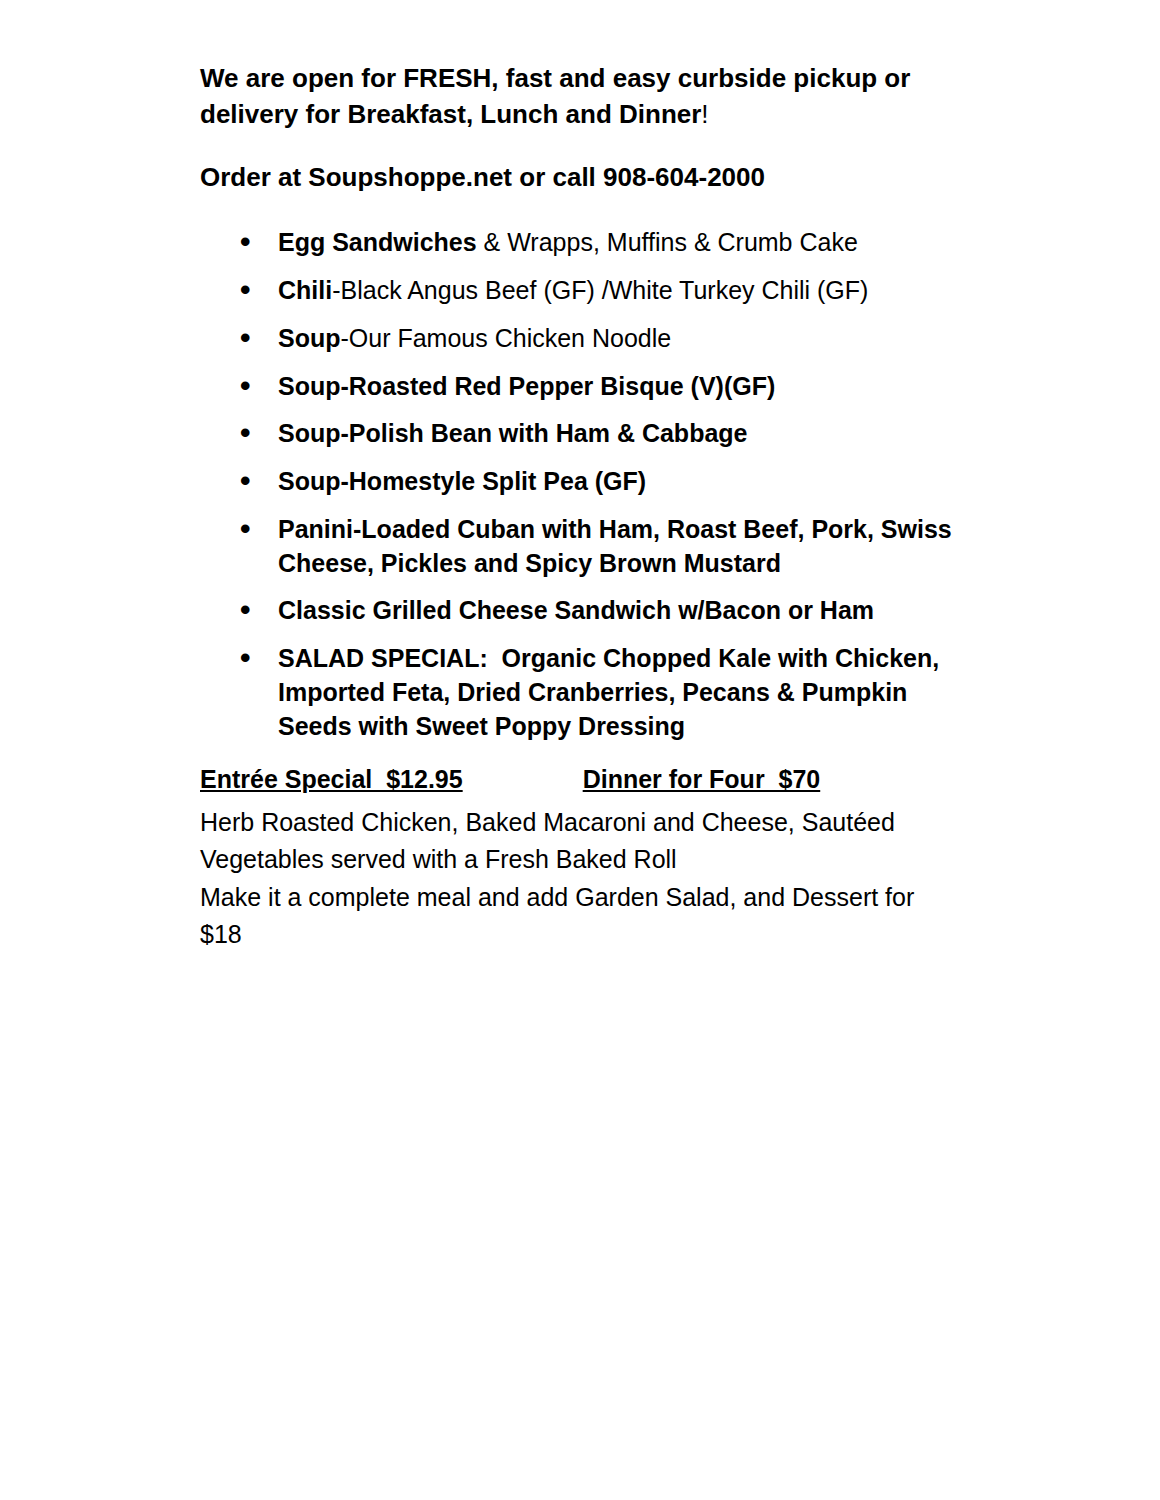We are open for FRESH, fast and easy curbside pickup or delivery for Breakfast, Lunch and Dinner!
Order at Soupshoppe.net or call 908-604-2000
Egg Sandwiches & Wrapps, Muffins & Crumb Cake
Chili-Black Angus Beef (GF) /White Turkey Chili (GF)
Soup-Our Famous Chicken Noodle
Soup-Roasted Red Pepper Bisque (V)(GF)
Soup-Polish Bean with Ham & Cabbage
Soup-Homestyle Split Pea (GF)
Panini-Loaded Cuban with Ham, Roast Beef, Pork, Swiss Cheese, Pickles and Spicy Brown Mustard
Classic Grilled Cheese Sandwich w/Bacon or Ham
SALAD SPECIAL: Organic Chopped Kale with Chicken, Imported Feta, Dried Cranberries, Pecans & Pumpkin Seeds with Sweet Poppy Dressing
Entrée Special $12.95 Dinner for Four $70
Herb Roasted Chicken, Baked Macaroni and Cheese, Sautéed Vegetables served with a Fresh Baked Roll
Make it a complete meal and add Garden Salad, and Dessert for $18